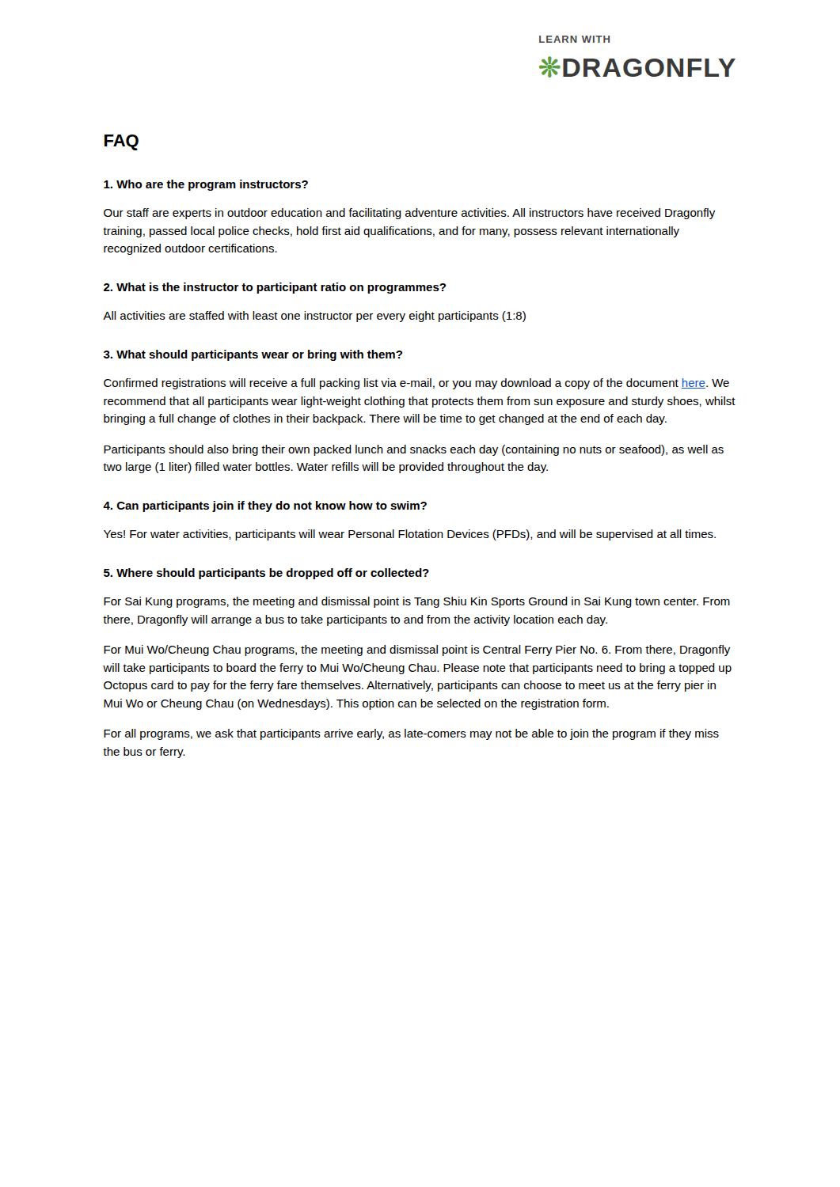LEARN WITH
❊DRAGONFLY
FAQ
1. Who are the program instructors?
Our staff are experts in outdoor education and facilitating adventure activities. All instructors have received Dragonfly training, passed local police checks, hold first aid qualifications, and for many, possess relevant internationally recognized outdoor certifications.
2. What is the instructor to participant ratio on programmes?
All activities are staffed with least one instructor per every eight participants (1:8)
3. What should participants wear or bring with them?
Confirmed registrations will receive a full packing list via e-mail, or you may download a copy of the document here. We recommend that all participants wear light-weight clothing that protects them from sun exposure and sturdy shoes, whilst bringing a full change of clothes in their backpack. There will be time to get changed at the end of each day.
Participants should also bring their own packed lunch and snacks each day (containing no nuts or seafood), as well as two large (1 liter) filled water bottles. Water refills will be provided throughout the day.
4. Can participants join if they do not know how to swim?
Yes! For water activities, participants will wear Personal Flotation Devices (PFDs), and will be supervised at all times.
5. Where should participants be dropped off or collected?
For Sai Kung programs, the meeting and dismissal point is Tang Shiu Kin Sports Ground in Sai Kung town center. From there, Dragonfly will arrange a bus to take participants to and from the activity location each day.
For Mui Wo/Cheung Chau programs, the meeting and dismissal point is Central Ferry Pier No. 6. From there, Dragonfly will take participants to board the ferry to Mui Wo/Cheung Chau. Please note that participants need to bring a topped up Octopus card to pay for the ferry fare themselves. Alternatively, participants can choose to meet us at the ferry pier in Mui Wo or Cheung Chau (on Wednesdays). This option can be selected on the registration form.
For all programs, we ask that participants arrive early, as late-comers may not be able to join the program if they miss the bus or ferry.